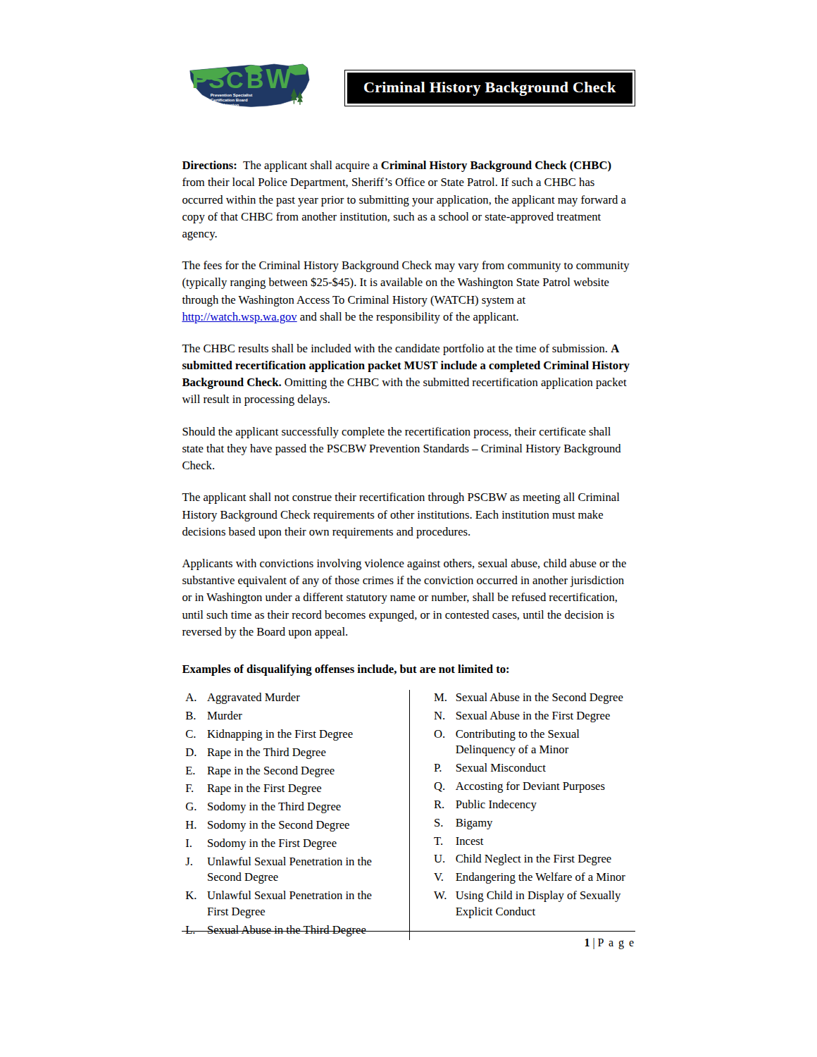P S C B W Prevention Specialist Certification Board of Washington
Criminal History Background Check
Directions: The applicant shall acquire a Criminal History Background Check (CHBC) from their local Police Department, Sheriff’s Office or State Patrol. If such a CHBC has occurred within the past year prior to submitting your application, the applicant may forward a copy of that CHBC from another institution, such as a school or state-approved treatment agency.
The fees for the Criminal History Background Check may vary from community to community (typically ranging between $25-$45). It is available on the Washington State Patrol website through the Washington Access To Criminal History (WATCH) system at http://watch.wsp.wa.gov and shall be the responsibility of the applicant.
The CHBC results shall be included with the candidate portfolio at the time of submission. A submitted recertification application packet MUST include a completed Criminal History Background Check. Omitting the CHBC with the submitted recertification application packet will result in processing delays.
Should the applicant successfully complete the recertification process, their certificate shall state that they have passed the PSCBW Prevention Standards – Criminal History Background Check.
The applicant shall not construe their recertification through PSCBW as meeting all Criminal History Background Check requirements of other institutions. Each institution must make decisions based upon their own requirements and procedures.
Applicants with convictions involving violence against others, sexual abuse, child abuse or the substantive equivalent of any of those crimes if the conviction occurred in another jurisdiction or in Washington under a different statutory name or number, shall be refused recertification, until such time as their record becomes expunged, or in contested cases, until the decision is reversed by the Board upon appeal.
Examples of disqualifying offenses include, but are not limited to:
A. Aggravated Murder
B. Murder
C. Kidnapping in the First Degree
D. Rape in the Third Degree
E. Rape in the Second Degree
F. Rape in the First Degree
G. Sodomy in the Third Degree
H. Sodomy in the Second Degree
I. Sodomy in the First Degree
J. Unlawful Sexual Penetration in the Second Degree
K. Unlawful Sexual Penetration in the First Degree
L. Sexual Abuse in the Third Degree
M. Sexual Abuse in the Second Degree
N. Sexual Abuse in the First Degree
O. Contributing to the Sexual Delinquency of a Minor
P. Sexual Misconduct
Q. Accosting for Deviant Purposes
R. Public Indecency
S. Bigamy
T. Incest
U. Child Neglect in the First Degree
V. Endangering the Welfare of a Minor
W. Using Child in Display of Sexually Explicit Conduct
1 | P a g e